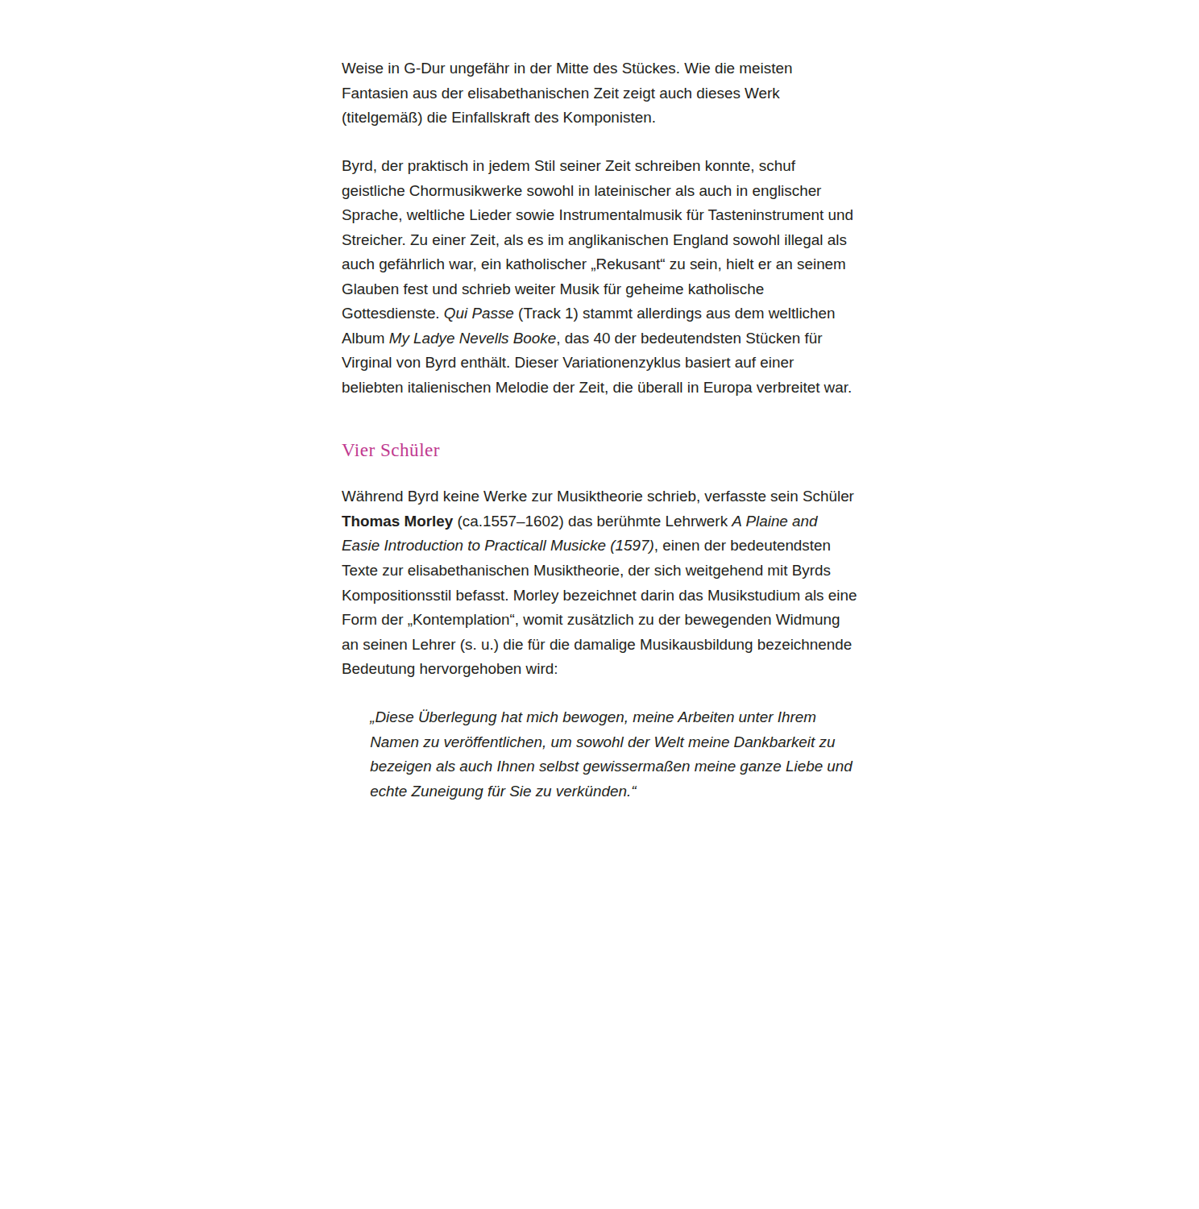Weise in G-Dur ungefähr in der Mitte des Stückes. Wie die meisten Fantasien aus der elisabethanischen Zeit zeigt auch dieses Werk (titelgemäß) die Einfallskraft des Komponisten.
Byrd, der praktisch in jedem Stil seiner Zeit schreiben konnte, schuf geistliche Chormusikwerke sowohl in lateinischer als auch in englischer Sprache, weltliche Lieder sowie Instrumentalmusik für Tasteninstrument und Streicher. Zu einer Zeit, als es im anglikanischen England sowohl illegal als auch gefährlich war, ein katholischer „Rekusant“ zu sein, hielt er an seinem Glauben fest und schrieb weiter Musik für geheime katholische Gottesdienste. Qui Passe (Track 1) stammt allerdings aus dem weltlichen Album My Ladye Nevells Booke, das 40 der bedeutendsten Stücken für Virginal von Byrd enthält. Dieser Variationenzyklus basiert auf einer beliebten italienischen Melodie der Zeit, die überall in Europa verbreitet war.
Vier Schüler
Während Byrd keine Werke zur Musiktheorie schrieb, verfasste sein Schüler Thomas Morley (ca.1557–1602) das berühmte Lehrwerk A Plaine and Easie Introduction to Practicall Musicke (1597), einen der bedeutendsten Texte zur elisabethanischen Musiktheorie, der sich weitgehend mit Byrds Kompositionsstil befasst. Morley bezeichnet darin das Musikstudium als eine Form der „Kontemplation“, womit zusätzlich zu der bewegenden Widmung an seinen Lehrer (s. u.) die für die damalige Musikausbildung bezeichnende Bedeutung hervorgehoben wird:
„Diese Überlegung hat mich bewogen, meine Arbeiten unter Ihrem Namen zu veröffentlichen, um sowohl der Welt meine Dankbarkeit zu bezeigen als auch Ihnen selbst gewissermaßen meine ganze Liebe und echte Zuneigung für Sie zu verkünden.“